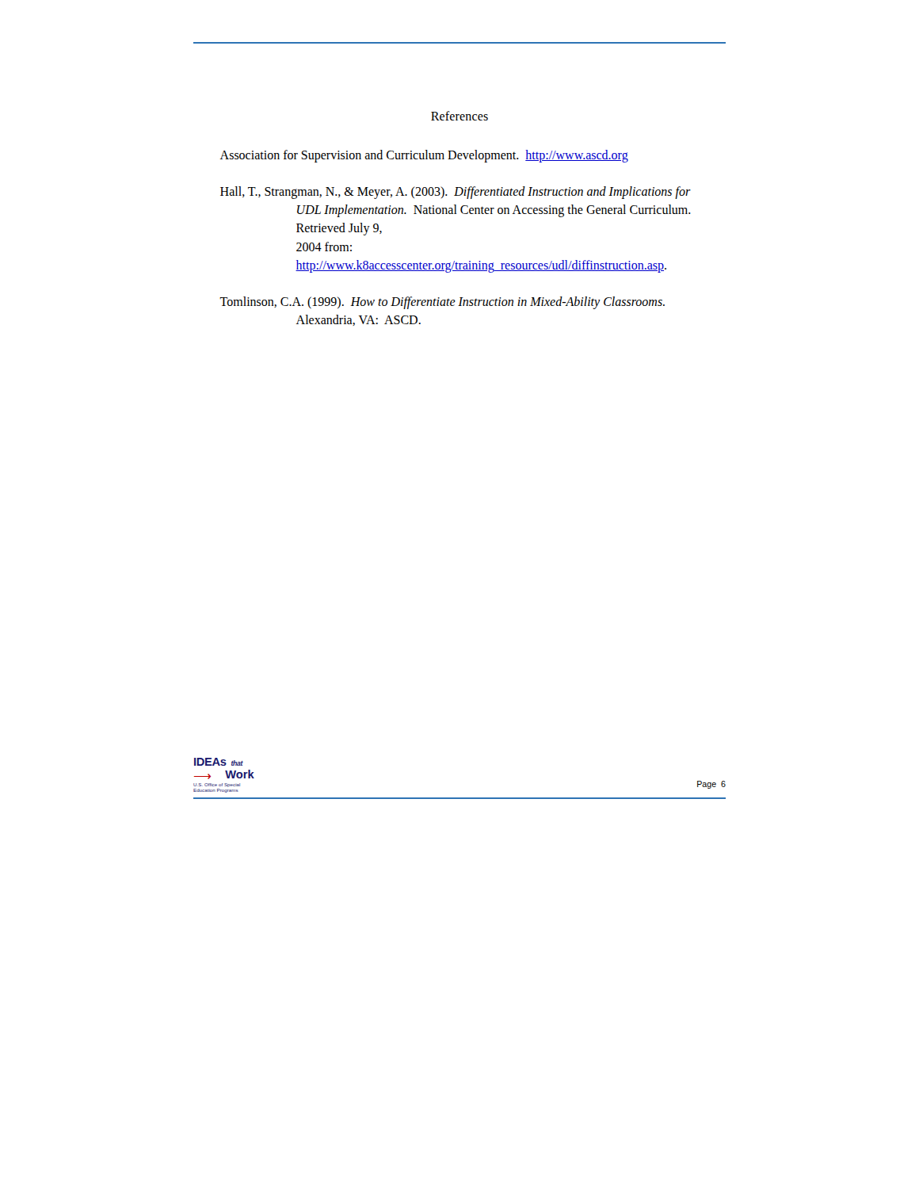References
Association for Supervision and Curriculum Development. http://www.ascd.org
Hall, T., Strangman, N., & Meyer, A. (2003). Differentiated Instruction and Implications for UDL Implementation. National Center on Accessing the General Curriculum. Retrieved July 9, 2004 from: http://www.k8accesscenter.org/training_resources/udl/diffinstruction.asp.
Tomlinson, C.A. (1999). How to Differentiate Instruction in Mixed-Ability Classrooms. Alexandria, VA: ASCD.
IDEAsthat ⟶Work U.S. Office of Special
Education Programs
Page 6